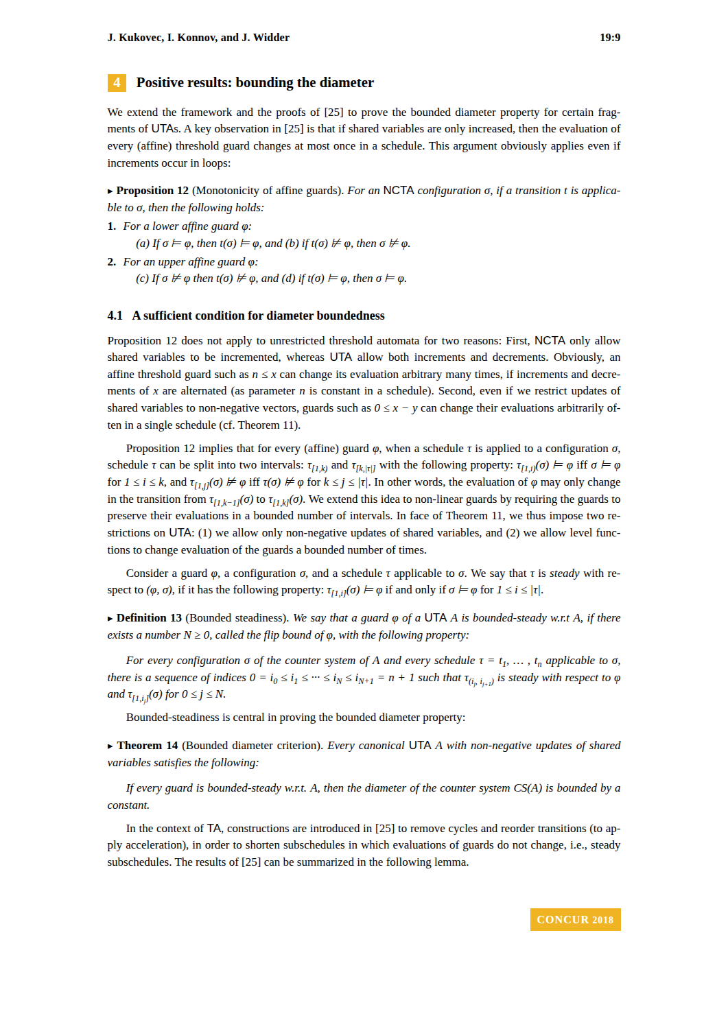J. Kukovec, I. Konnov, and J. Widder 19:9
4 Positive results: bounding the diameter
We extend the framework and the proofs of [25] to prove the bounded diameter property for certain fragments of UTAs. A key observation in [25] is that if shared variables are only increased, then the evaluation of every (affine) threshold guard changes at most once in a schedule. This argument obviously applies even if increments occur in loops:
▸ Proposition 12 (Monotonicity of affine guards). For an NCTA configuration σ, if a transition t is applicable to σ, then the following holds:
1. For a lower affine guard φ: (a) If σ ⊨ φ, then t(σ) ⊨ φ, and (b) if t(σ) ⊭ φ, then σ ⊭ φ.
2. For an upper affine guard φ: (c) If σ ⊭ φ then t(σ) ⊭ φ, and (d) if t(σ) ⊨ φ, then σ ⊨ φ.
4.1 A sufficient condition for diameter boundedness
Proposition 12 does not apply to unrestricted threshold automata for two reasons: First, NCTA only allow shared variables to be incremented, whereas UTA allow both increments and decrements. Obviously, an affine threshold guard such as n ≤ x can change its evaluation arbitrary many times, if increments and decrements of x are alternated (as parameter n is constant in a schedule). Second, even if we restrict updates of shared variables to non-negative vectors, guards such as 0 ≤ x − y can change their evaluations arbitrarily often in a single schedule (cf. Theorem 11).
Proposition 12 implies that for every (affine) guard φ, when a schedule τ is applied to a configuration σ, schedule τ can be split into two intervals: τ[1,k) and τ[k,|τ|] with the following property: τ[1,i)(σ) ⊨ φ iff σ ⊨ φ for 1 ≤ i ≤ k, and τ[1,j](σ) ⊭ φ iff τ(σ) ⊭ φ for k ≤ j ≤ |τ|. In other words, the evaluation of φ may only change in the transition from τ[1,k−1](σ) to τ[1,k](σ). We extend this idea to non-linear guards by requiring the guards to preserve their evaluations in a bounded number of intervals. In face of Theorem 11, we thus impose two restrictions on UTA: (1) we allow only non-negative updates of shared variables, and (2) we allow level functions to change evaluation of the guards a bounded number of times.
Consider a guard φ, a configuration σ, and a schedule τ applicable to σ. We say that τ is steady with respect to (φ, σ), if it has the following property: τ[1,i](σ) ⊨ φ if and only if σ ⊨ φ for 1 ≤ i ≤ |τ|.
▸ Definition 13 (Bounded steadiness). We say that a guard φ of a UTA A is bounded-steady w.r.t A, if there exists a number N ≥ 0, called the flip bound of φ, with the following property:
For every configuration σ of the counter system of A and every schedule τ = t1, … , tn applicable to σ, there is a sequence of indices 0 = i0 ≤ i1 ≤ ··· ≤ iN ≤ iN+1 = n + 1 such that τ(ij, ij+1) is steady with respect to φ and τ[1,ij](σ) for 0 ≤ j ≤ N.
Bounded-steadiness is central in proving the bounded diameter property:
▸ Theorem 14 (Bounded diameter criterion). Every canonical UTA A with non-negative updates of shared variables satisfies the following:
If every guard is bounded-steady w.r.t. A, then the diameter of the counter system CS(A) is bounded by a constant.
In the context of TA, constructions are introduced in [25] to remove cycles and reorder transitions (to apply acceleration), in order to shorten subschedules in which evaluations of guards do not change, i.e., steady subschedules. The results of [25] can be summarized in the following lemma.
CONCUR 2018